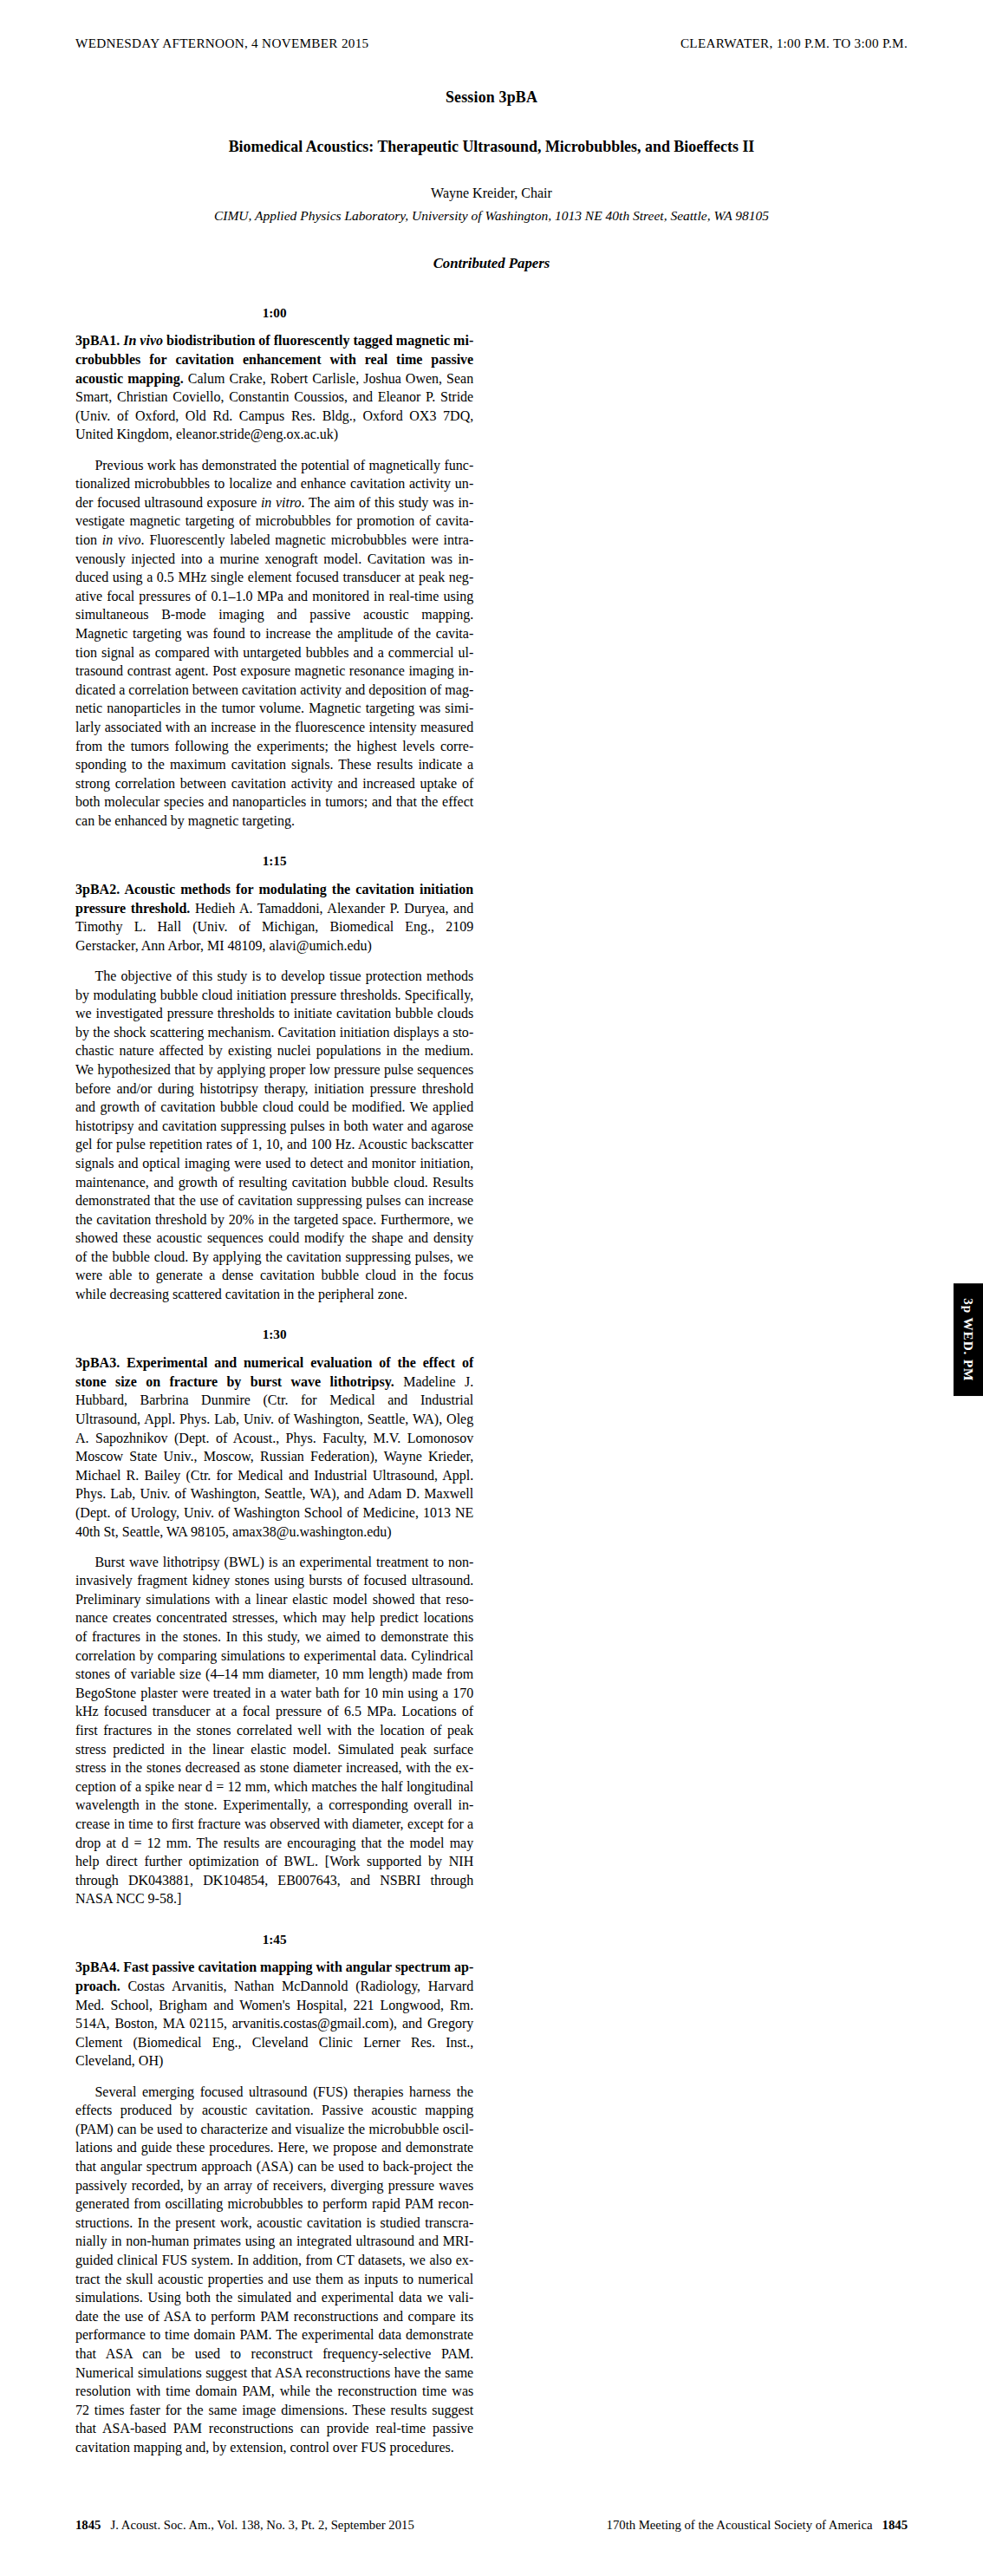3p WED. PM
WEDNESDAY AFTERNOON, 4 NOVEMBER 2015 CLEARWATER, 1:00 P.M. TO 3:00 P.M.
Session 3pBA
Biomedical Acoustics: Therapeutic Ultrasound, Microbubbles, and Bioeffects II
Wayne Kreider, Chair
CIMU, Applied Physics Laboratory, University of Washington, 1013 NE 40th Street, Seattle, WA 98105
Contributed Papers
1:00
3pBA1. In vivo biodistribution of fluorescently tagged magnetic microbubbles for cavitation enhancement with real time passive acoustic mapping. Calum Crake, Robert Carlisle, Joshua Owen, Sean Smart, Christian Coviello, Constantin Coussios, and Eleanor P. Stride (Univ. of Oxford, Old Rd. Campus Res. Bldg., Oxford OX3 7DQ, United Kingdom, eleanor.stride@eng.ox.ac.uk)
Previous work has demonstrated the potential of magnetically functionalized microbubbles to localize and enhance cavitation activity under focused ultrasound exposure in vitro. The aim of this study was investigate magnetic targeting of microbubbles for promotion of cavitation in vivo. Fluorescently labeled magnetic microbubbles were intravenously injected into a murine xenograft model. Cavitation was induced using a 0.5 MHz single element focused transducer at peak negative focal pressures of 0.1–1.0 MPa and monitored in real-time using simultaneous B-mode imaging and passive acoustic mapping. Magnetic targeting was found to increase the amplitude of the cavitation signal as compared with untargeted bubbles and a commercial ultrasound contrast agent. Post exposure magnetic resonance imaging indicated a correlation between cavitation activity and deposition of magnetic nanoparticles in the tumor volume. Magnetic targeting was similarly associated with an increase in the fluorescence intensity measured from the tumors following the experiments; the highest levels corresponding to the maximum cavitation signals. These results indicate a strong correlation between cavitation activity and increased uptake of both molecular species and nanoparticles in tumors; and that the effect can be enhanced by magnetic targeting.
1:15
3pBA2. Acoustic methods for modulating the cavitation initiation pressure threshold. Hedieh A. Tamaddoni, Alexander P. Duryea, and Timothy L. Hall (Univ. of Michigan, Biomedical Eng., 2109 Gerstacker, Ann Arbor, MI 48109, alavi@umich.edu)
The objective of this study is to develop tissue protection methods by modulating bubble cloud initiation pressure thresholds. Specifically, we investigated pressure thresholds to initiate cavitation bubble clouds by the shock scattering mechanism. Cavitation initiation displays a stochastic nature affected by existing nuclei populations in the medium. We hypothesized that by applying proper low pressure pulse sequences before and/or during histotripsy therapy, initiation pressure threshold and growth of cavitation bubble cloud could be modified. We applied histotripsy and cavitation suppressing pulses in both water and agarose gel for pulse repetition rates of 1, 10, and 100 Hz. Acoustic backscatter signals and optical imaging were used to detect and monitor initiation, maintenance, and growth of resulting cavitation bubble cloud. Results demonstrated that the use of cavitation suppressing pulses can increase the cavitation threshold by 20% in the targeted space. Furthermore, we showed these acoustic sequences could modify the shape and density of the bubble cloud. By applying the cavitation suppressing pulses, we were able to generate a dense cavitation bubble cloud in the focus while decreasing scattered cavitation in the peripheral zone.
1:30
3pBA3. Experimental and numerical evaluation of the effect of stone size on fracture by burst wave lithotripsy. Madeline J. Hubbard, Barbrina Dunmire (Ctr. for Medical and Industrial Ultrasound, Appl. Phys. Lab, Univ. of Washington, Seattle, WA), Oleg A. Sapozhnikov (Dept. of Acoust., Phys. Faculty, M.V. Lomonosov Moscow State Univ., Moscow, Russian Federation), Wayne Krieder, Michael R. Bailey (Ctr. for Medical and Industrial Ultrasound, Appl. Phys. Lab, Univ. of Washington, Seattle, WA), and Adam D. Maxwell (Dept. of Urology, Univ. of Washington School of Medicine, 1013 NE 40th St, Seattle, WA 98105, amax38@u.washington.edu)
Burst wave lithotripsy (BWL) is an experimental treatment to noninvasively fragment kidney stones using bursts of focused ultrasound. Preliminary simulations with a linear elastic model showed that resonance creates concentrated stresses, which may help predict locations of fractures in the stones. In this study, we aimed to demonstrate this correlation by comparing simulations to experimental data. Cylindrical stones of variable size (4–14 mm diameter, 10 mm length) made from BegoStone plaster were treated in a water bath for 10 min using a 170 kHz focused transducer at a focal pressure of 6.5 MPa. Locations of first fractures in the stones correlated well with the location of peak stress predicted in the linear elastic model. Simulated peak surface stress in the stones decreased as stone diameter increased, with the exception of a spike near d = 12 mm, which matches the half longitudinal wavelength in the stone. Experimentally, a corresponding overall increase in time to first fracture was observed with diameter, except for a drop at d = 12 mm. The results are encouraging that the model may help direct further optimization of BWL. [Work supported by NIH through DK043881, DK104854, EB007643, and NSBRI through NASA NCC 9-58.]
1:45
3pBA4. Fast passive cavitation mapping with angular spectrum approach. Costas Arvanitis, Nathan McDannold (Radiology, Harvard Med. School, Brigham and Women's Hospital, 221 Longwood, Rm. 514A, Boston, MA 02115, arvanitis.costas@gmail.com), and Gregory Clement (Biomedical Eng., Cleveland Clinic Lerner Res. Inst., Cleveland, OH)
Several emerging focused ultrasound (FUS) therapies harness the effects produced by acoustic cavitation. Passive acoustic mapping (PAM) can be used to characterize and visualize the microbubble oscillations and guide these procedures. Here, we propose and demonstrate that angular spectrum approach (ASA) can be used to back-project the passively recorded, by an array of receivers, diverging pressure waves generated from oscillating microbubbles to perform rapid PAM reconstructions. In the present work, acoustic cavitation is studied transcranially in non-human primates using an integrated ultrasound and MRI-guided clinical FUS system. In addition, from CT datasets, we also extract the skull acoustic properties and use them as inputs to numerical simulations. Using both the simulated and experimental data we validate the use of ASA to perform PAM reconstructions and compare its performance to time domain PAM. The experimental data demonstrate that ASA can be used to reconstruct frequency-selective PAM. Numerical simulations suggest that ASA reconstructions have the same resolution with time domain PAM, while the reconstruction time was 72 times faster for the same image dimensions. These results suggest that ASA-based PAM reconstructions can provide real-time passive cavitation mapping and, by extension, control over FUS procedures.
1845 J. Acoust. Soc. Am., Vol. 138, No. 3, Pt. 2, September 2015 170th Meeting of the Acoustical Society of America 1845